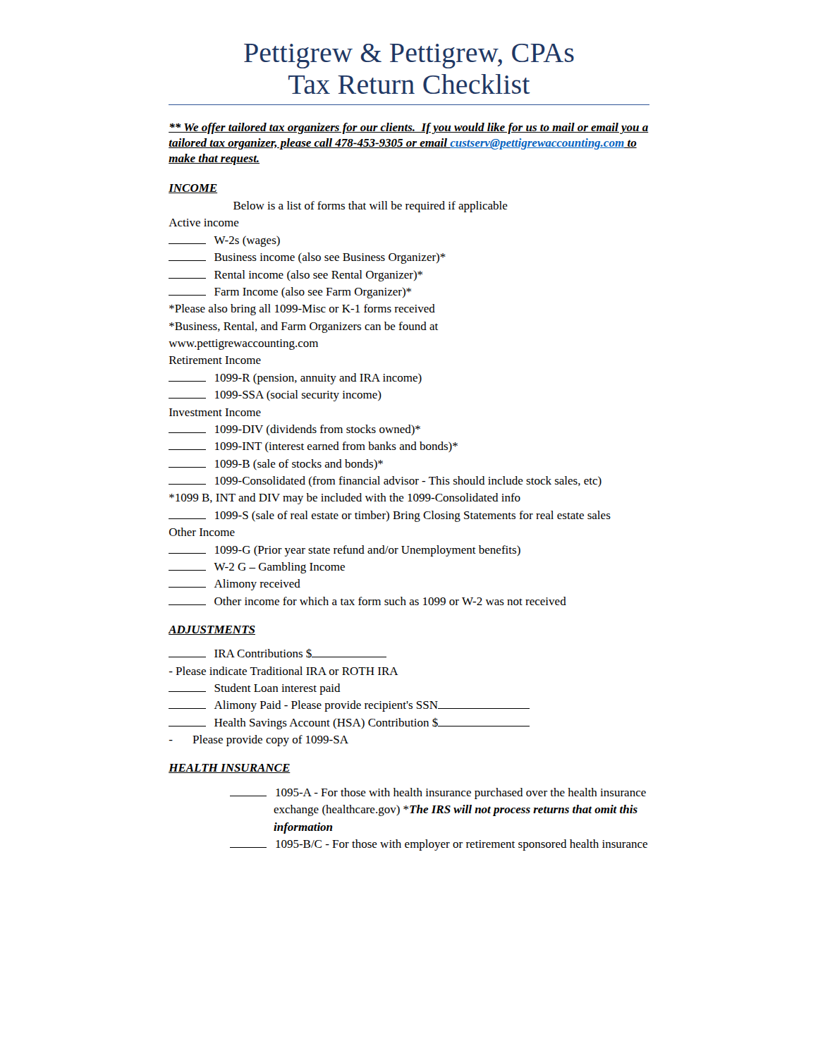Pettigrew & Pettigrew, CPAs
Tax Return Checklist
** We offer tailored tax organizers for our clients. If you would like for us to mail or email you a tailored tax organizer, please call 478-453-9305 or email custserv@pettigrewaccounting.com to make that request.
INCOME
Below is a list of forms that will be required if applicable
Active income
W-2s (wages)
Business income (also see Business Organizer)*
Rental income (also see Rental Organizer)*
Farm Income (also see Farm Organizer)*
*Please also bring all 1099-Misc or K-1 forms received
*Business, Rental, and Farm Organizers can be found at
www.pettigrewaccounting.com
Retirement Income
1099-R (pension, annuity and IRA income)
1099-SSA (social security income)
Investment Income
1099-DIV (dividends from stocks owned)*
1099-INT (interest earned from banks and bonds)*
1099-B (sale of stocks and bonds)*
1099-Consolidated (from financial advisor - This should include stock sales, etc)
*1099 B, INT and DIV may be included with the 1099-Consolidated info
1099-S (sale of real estate or timber) Bring Closing Statements for real estate sales
Other Income
1099-G (Prior year state refund and/or Unemployment benefits)
W-2 G – Gambling Income
Alimony received
Other income for which a tax form such as 1099 or W-2 was not received
ADJUSTMENTS
IRA Contributions $
- Please indicate Traditional IRA or ROTH IRA
Student Loan interest paid
Alimony Paid - Please provide recipient's SSN
Health Savings Account (HSA) Contribution $
- Please provide copy of 1099-SA
HEALTH INSURANCE
1095-A - For those with health insurance purchased over the health insurance
exchange (healthcare.gov) *The IRS will not process returns that omit this
information
1095-B/C - For those with employer or retirement sponsored health insurance